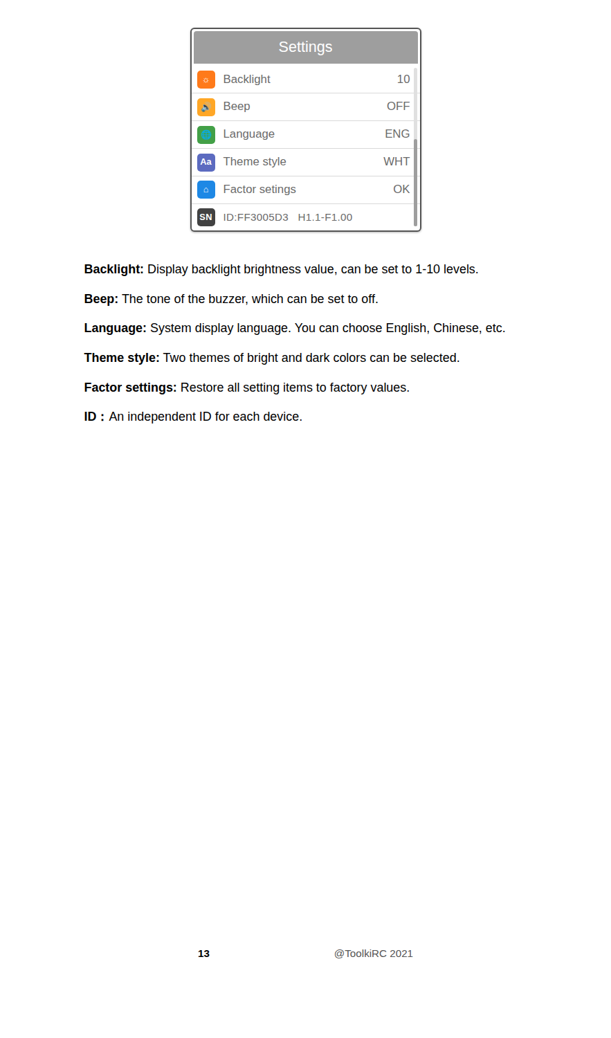Settings
☼ Backlight 10
🔊 Beep OFF
🌐 Language ENG
Aa Theme style WHT
⌂ Factor setings OK
SN ID:FF3005D3 H1.1-F1.00
Backlight: Display backlight brightness value, can be set to 1-10 levels.
Beep: The tone of the buzzer, which can be set to off.
Language: System display language. You can choose English, Chinese, etc.
Theme style: Two themes of bright and dark colors can be selected.
Factor settings: Restore all setting items to factory values.
ID：An independent ID for each device.
13 @ToolkiRC 2021